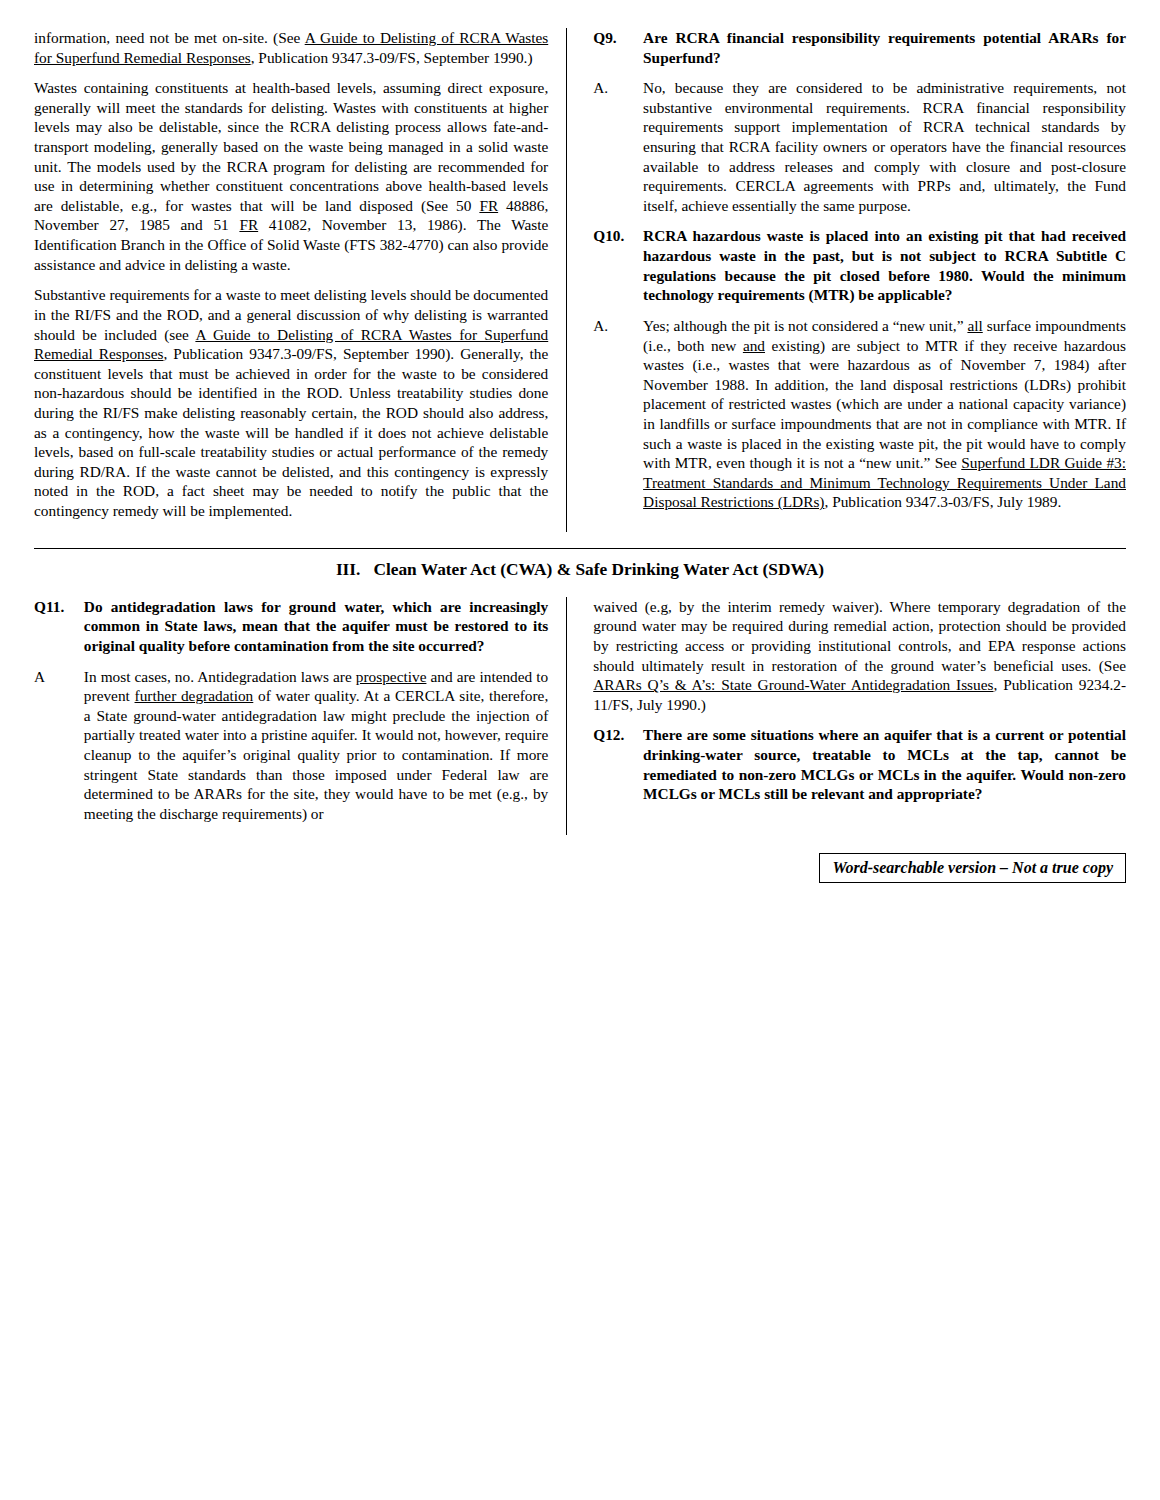information, need not be met on-site. (See A Guide to Delisting of RCRA Wastes for Superfund Remedial Responses, Publication 9347.3-09/FS, September 1990.)
Wastes containing constituents at health-based levels, assuming direct exposure, generally will meet the standards for delisting. Wastes with constituents at higher levels may also be delistable, since the RCRA delisting process allows fate-and-transport modeling, generally based on the waste being managed in a solid waste unit. The models used by the RCRA program for delisting are recommended for use in determining whether constituent concentrations above health-based levels are delistable, e.g., for wastes that will be land disposed (See 50 FR 48886, November 27, 1985 and 51 FR 41082, November 13, 1986). The Waste Identification Branch in the Office of Solid Waste (FTS 382-4770) can also provide assistance and advice in delisting a waste.
Substantive requirements for a waste to meet delisting levels should be documented in the RI/FS and the ROD, and a general discussion of why delisting is warranted should be included (see A Guide to Delisting of RCRA Wastes for Superfund Remedial Responses, Publication 9347.3-09/FS, September 1990). Generally, the constituent levels that must be achieved in order for the waste to be considered non-hazardous should be identified in the ROD. Unless treatability studies done during the RI/FS make delisting reasonably certain, the ROD should also address, as a contingency, how the waste will be handled if it does not achieve delistable levels, based on full-scale treatability studies or actual performance of the remedy during RD/RA. If the waste cannot be delisted, and this contingency is expressly noted in the ROD, a fact sheet may be needed to notify the public that the contingency remedy will be implemented.
Q9.
Are RCRA financial responsibility requirements potential ARARs for Superfund?
A.
No, because they are considered to be administrative requirements, not substantive environmental requirements. RCRA financial responsibility requirements support implementation of RCRA technical standards by ensuring that RCRA facility owners or operators have the financial resources available to address releases and comply with closure and post-closure requirements. CERCLA agreements with PRPs and, ultimately, the Fund itself, achieve essentially the same purpose.
Q10.
RCRA hazardous waste is placed into an existing pit that had received hazardous waste in the past, but is not subject to RCRA Subtitle C regulations because the pit closed before 1980. Would the minimum technology requirements (MTR) be applicable?
A.
Yes; although the pit is not considered a “new unit,” all surface impoundments (i.e., both new and existing) are subject to MTR if they receive hazardous wastes (i.e., wastes that were hazardous as of November 7, 1984) after November 1988. In addition, the land disposal restrictions (LDRs) prohibit placement of restricted wastes (which are under a national capacity variance) in landfills or surface impoundments that are not in compliance with MTR. If such a waste is placed in the existing waste pit, the pit would have to comply with MTR, even though it is not a “new unit.” See Superfund LDR Guide #3: Treatment Standards and Minimum Technology Requirements Under Land Disposal Restrictions (LDRs), Publication 9347.3-03/FS, July 1989.
III. Clean Water Act (CWA) & Safe Drinking Water Act (SDWA)
Q11.
Do antidegradation laws for ground water, which are increasingly common in State laws, mean that the aquifer must be restored to its original quality before contamination from the site occurred?
A
In most cases, no. Antidegradation laws are prospective and are intended to prevent further degradation of water quality. At a CERCLA site, therefore, a State ground-water antidegradation law might preclude the injection of partially treated water into a pristine aquifer. It would not, however, require cleanup to the aquifer’s original quality prior to contamination. If more stringent State standards than those imposed under Federal law are determined to be ARARs for the site, they would have to be met (e.g., by meeting the discharge requirements) or
waived (e.g, by the interim remedy waiver). Where temporary degradation of the ground water may be required during remedial action, protection should be provided by restricting access or providing institutional controls, and EPA response actions should ultimately result in restoration of the ground water’s beneficial uses. (See ARARs Q’s & A’s: State Ground-Water Antidegradation Issues, Publication 9234.2-11/FS, July 1990.)
Q12.
There are some situations where an aquifer that is a current or potential drinking-water source, treatable to MCLs at the tap, cannot be remediated to non-zero MCLGs or MCLs in the aquifer. Would non-zero MCLGs or MCLs still be relevant and appropriate?
Word-searchable version – Not a true copy